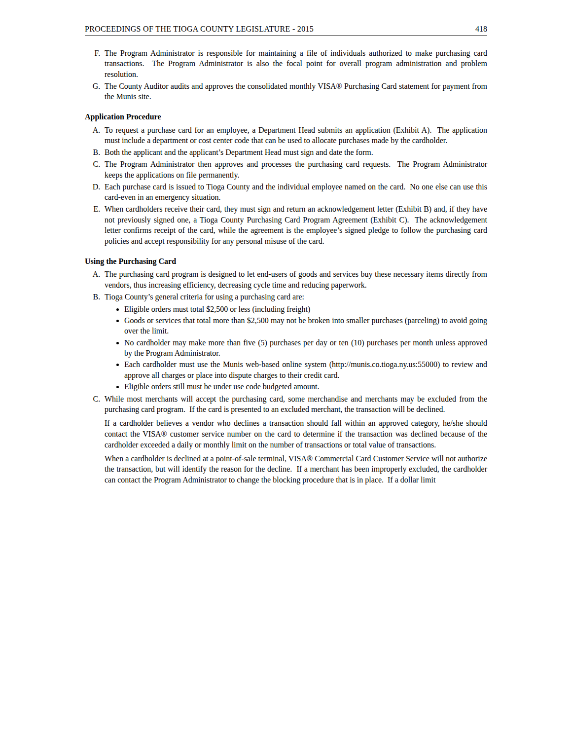Proceedings of the Tioga County Legislature - 2015 418
The Program Administrator is responsible for maintaining a file of individuals authorized to make purchasing card transactions. The Program Administrator is also the focal point for overall program administration and problem resolution.
The County Auditor audits and approves the consolidated monthly VISA® Purchasing Card statement for payment from the Munis site.
Application Procedure
To request a purchase card for an employee, a Department Head submits an application (Exhibit A). The application must include a department or cost center code that can be used to allocate purchases made by the cardholder.
Both the applicant and the applicant’s Department Head must sign and date the form.
The Program Administrator then approves and processes the purchasing card requests. The Program Administrator keeps the applications on file permanently.
Each purchase card is issued to Tioga County and the individual employee named on the card. No one else can use this card-even in an emergency situation.
When cardholders receive their card, they must sign and return an acknowledgement letter (Exhibit B) and, if they have not previously signed one, a Tioga County Purchasing Card Program Agreement (Exhibit C). The acknowledgement letter confirms receipt of the card, while the agreement is the employee’s signed pledge to follow the purchasing card policies and accept responsibility for any personal misuse of the card.
Using the Purchasing Card
The purchasing card program is designed to let end-users of goods and services buy these necessary items directly from vendors, thus increasing efficiency, decreasing cycle time and reducing paperwork.
Tioga County’s general criteria for using a purchasing card are:
Eligible orders must total $2,500 or less (including freight)
Goods or services that total more than $2,500 may not be broken into smaller purchases (parceling) to avoid going over the limit.
No cardholder may make more than five (5) purchases per day or ten (10) purchases per month unless approved by the Program Administrator.
Each cardholder must use the Munis web-based online system (http://munis.co.tioga.ny.us:55000) to review and approve all charges or place into dispute charges to their credit card.
Eligible orders still must be under use code budgeted amount.
While most merchants will accept the purchasing card, some merchandise and merchants may be excluded from the purchasing card program. If the card is presented to an excluded merchant, the transaction will be declined.
If a cardholder believes a vendor who declines a transaction should fall within an approved category, he/she should contact the VISA® customer service number on the card to determine if the transaction was declined because of the cardholder exceeded a daily or monthly limit on the number of transactions or total value of transactions.
When a cardholder is declined at a point-of-sale terminal, VISA® Commercial Card Customer Service will not authorize the transaction, but will identify the reason for the decline. If a merchant has been improperly excluded, the cardholder can contact the Program Administrator to change the blocking procedure that is in place. If a dollar limit